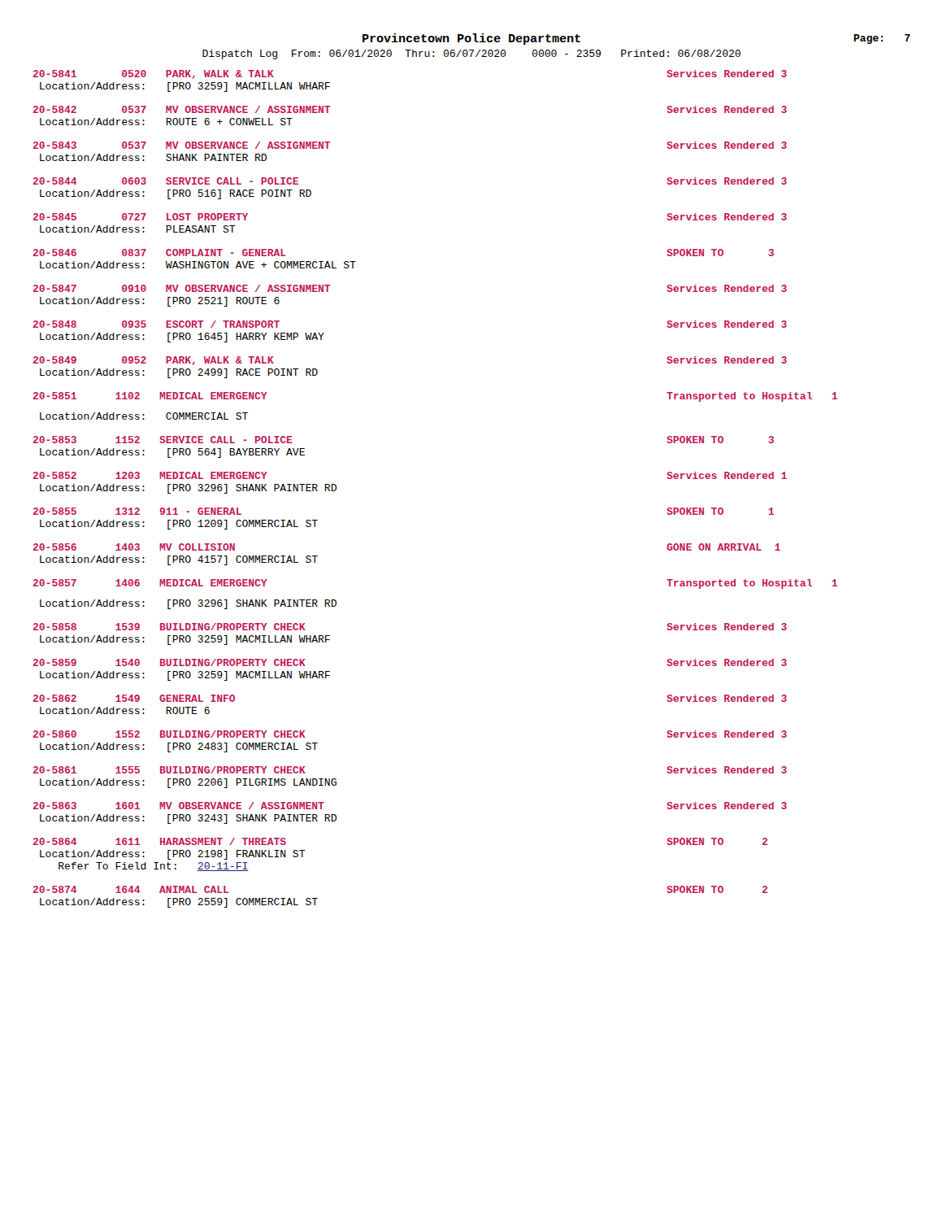Page: 7
Provincetown Police Department
Dispatch Log From: 06/01/2020 Thru: 06/07/2020 0000 - 2359 Printed: 06/08/2020
20-5841 0520 PARK, WALK & TALK Services Rendered 3
Location/Address: [PRO 3259] MACMILLAN WHARF
20-5842 0537 MV OBSERVANCE / ASSIGNMENT Services Rendered 3
Location/Address: ROUTE 6 + CONWELL ST
20-5843 0537 MV OBSERVANCE / ASSIGNMENT Services Rendered 3
Location/Address: SHANK PAINTER RD
20-5844 0603 SERVICE CALL - POLICE Services Rendered 3
Location/Address: [PRO 516] RACE POINT RD
20-5845 0727 LOST PROPERTY Services Rendered 3
Location/Address: PLEASANT ST
20-5846 0837 COMPLAINT - GENERAL SPOKEN TO 3
Location/Address: WASHINGTON AVE + COMMERCIAL ST
20-5847 0910 MV OBSERVANCE / ASSIGNMENT Services Rendered 3
Location/Address: [PRO 2521] ROUTE 6
20-5848 0935 ESCORT / TRANSPORT Services Rendered 3
Location/Address: [PRO 1645] HARRY KEMP WAY
20-5849 0952 PARK, WALK & TALK Services Rendered 3
Location/Address: [PRO 2499] RACE POINT RD
20-5851 1102 MEDICAL EMERGENCY Transported to Hospital 1
Location/Address: COMMERCIAL ST
20-5853 1152 SERVICE CALL - POLICE SPOKEN TO 3
Location/Address: [PRO 564] BAYBERRY AVE
20-5852 1203 MEDICAL EMERGENCY Services Rendered 1
Location/Address: [PRO 3296] SHANK PAINTER RD
20-5855 1312 911 - GENERAL SPOKEN TO 1
Location/Address: [PRO 1209] COMMERCIAL ST
20-5856 1403 MV COLLISION GONE ON ARRIVAL 1
Location/Address: [PRO 4157] COMMERCIAL ST
20-5857 1406 MEDICAL EMERGENCY Transported to Hospital 1
Location/Address: [PRO 3296] SHANK PAINTER RD
20-5858 1539 BUILDING/PROPERTY CHECK Services Rendered 3
Location/Address: [PRO 3259] MACMILLAN WHARF
20-5859 1540 BUILDING/PROPERTY CHECK Services Rendered 3
Location/Address: [PRO 3259] MACMILLAN WHARF
20-5862 1549 GENERAL INFO Services Rendered 3
Location/Address: ROUTE 6
20-5860 1552 BUILDING/PROPERTY CHECK Services Rendered 3
Location/Address: [PRO 2483] COMMERCIAL ST
20-5861 1555 BUILDING/PROPERTY CHECK Services Rendered 3
Location/Address: [PRO 2206] PILGRIMS LANDING
20-5863 1601 MV OBSERVANCE / ASSIGNMENT Services Rendered 3
Location/Address: [PRO 3243] SHANK PAINTER RD
20-5864 1611 HARASSMENT / THREATS SPOKEN TO 2
Location/Address: [PRO 2198] FRANKLIN ST
Refer To Field Int: 20-11-FI
20-5874 1644 ANIMAL CALL SPOKEN TO 2
Location/Address: [PRO 2559] COMMERCIAL ST